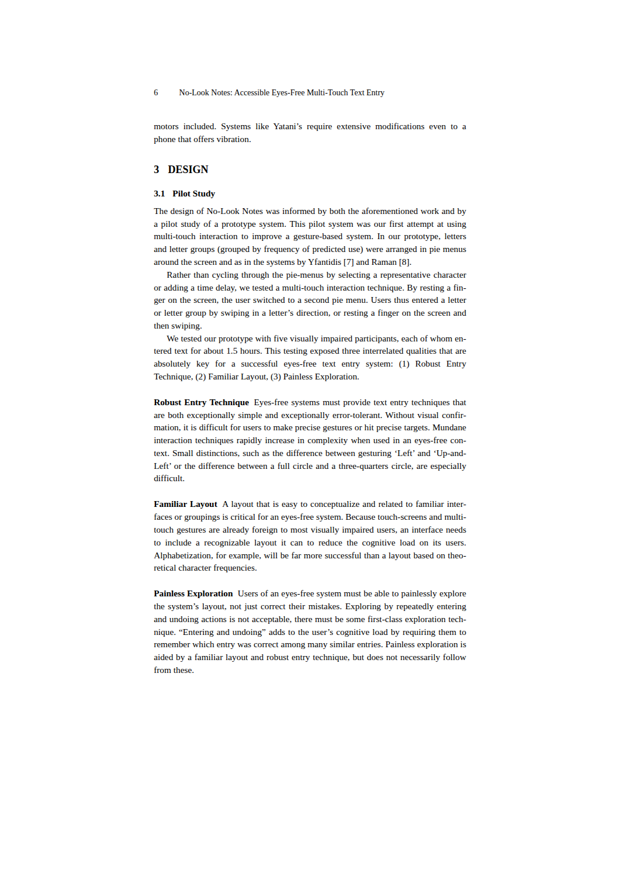6 No-Look Notes: Accessible Eyes-Free Multi-Touch Text Entry
motors included. Systems like Yatani’s require extensive modifications even to a phone that offers vibration.
3 DESIGN
3.1 Pilot Study
The design of No-Look Notes was informed by both the aforementioned work and by a pilot study of a prototype system. This pilot system was our first attempt at using multi-touch interaction to improve a gesture-based system. In our prototype, letters and letter groups (grouped by frequency of predicted use) were arranged in pie menus around the screen and as in the systems by Yfantidis [7] and Raman [8].
Rather than cycling through the pie-menus by selecting a representative character or adding a time delay, we tested a multi-touch interaction technique. By resting a finger on the screen, the user switched to a second pie menu. Users thus entered a letter or letter group by swiping in a letter’s direction, or resting a finger on the screen and then swiping.
We tested our prototype with five visually impaired participants, each of whom entered text for about 1.5 hours. This testing exposed three interrelated qualities that are absolutely key for a successful eyes-free text entry system: (1) Robust Entry Technique, (2) Familiar Layout, (3) Painless Exploration.
Robust Entry Technique Eyes-free systems must provide text entry techniques that are both exceptionally simple and exceptionally error-tolerant. Without visual confirmation, it is difficult for users to make precise gestures or hit precise targets. Mundane interaction techniques rapidly increase in complexity when used in an eyes-free context. Small distinctions, such as the difference between gesturing ‘Left’ and ‘Up-and-Left’ or the difference between a full circle and a three-quarters circle, are especially difficult.
Familiar Layout A layout that is easy to conceptualize and related to familiar interfaces or groupings is critical for an eyes-free system. Because touch-screens and multi-touch gestures are already foreign to most visually impaired users, an interface needs to include a recognizable layout it can to reduce the cognitive load on its users. Alphabetization, for example, will be far more successful than a layout based on theoretical character frequencies.
Painless Exploration Users of an eyes-free system must be able to painlessly explore the system’s layout, not just correct their mistakes. Exploring by repeatedly entering and undoing actions is not acceptable, there must be some first-class exploration technique. “Entering and undoing” adds to the user’s cognitive load by requiring them to remember which entry was correct among many similar entries. Painless exploration is aided by a familiar layout and robust entry technique, but does not necessarily follow from these.